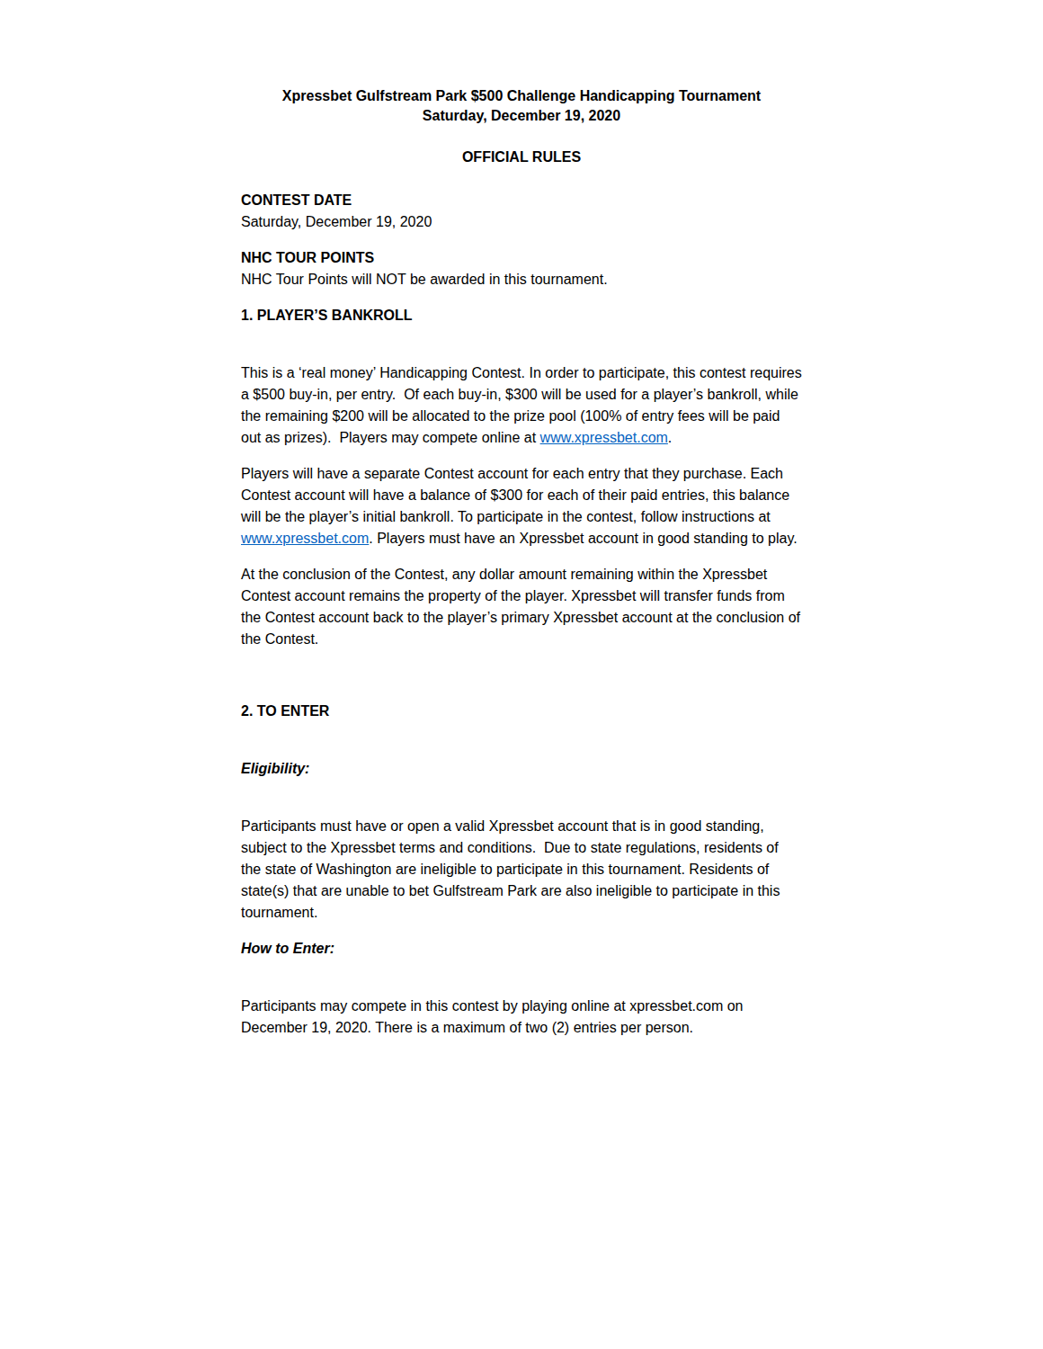Xpressbet Gulfstream Park $500 Challenge Handicapping Tournament Saturday, December 19, 2020
OFFICIAL RULES
CONTEST DATE
Saturday, December 19, 2020
NHC TOUR POINTS
NHC Tour Points will NOT be awarded in this tournament.
1. PLAYER’S BANKROLL
This is a ‘real money’ Handicapping Contest. In order to participate, this contest requires a $500 buy-in, per entry. Of each buy-in, $300 will be used for a player’s bankroll, while the remaining $200 will be allocated to the prize pool (100% of entry fees will be paid out as prizes). Players may compete online at www.xpressbet.com.
Players will have a separate Contest account for each entry that they purchase. Each Contest account will have a balance of $300 for each of their paid entries, this balance will be the player’s initial bankroll. To participate in the contest, follow instructions at www.xpressbet.com. Players must have an Xpressbet account in good standing to play.
At the conclusion of the Contest, any dollar amount remaining within the Xpressbet Contest account remains the property of the player. Xpressbet will transfer funds from the Contest account back to the player’s primary Xpressbet account at the conclusion of the Contest.
2. TO ENTER
Eligibility:
Participants must have or open a valid Xpressbet account that is in good standing, subject to the Xpressbet terms and conditions. Due to state regulations, residents of the state of Washington are ineligible to participate in this tournament. Residents of state(s) that are unable to bet Gulfstream Park are also ineligible to participate in this tournament.
How to Enter:
Participants may compete in this contest by playing online at xpressbet.com on December 19, 2020. There is a maximum of two (2) entries per person.